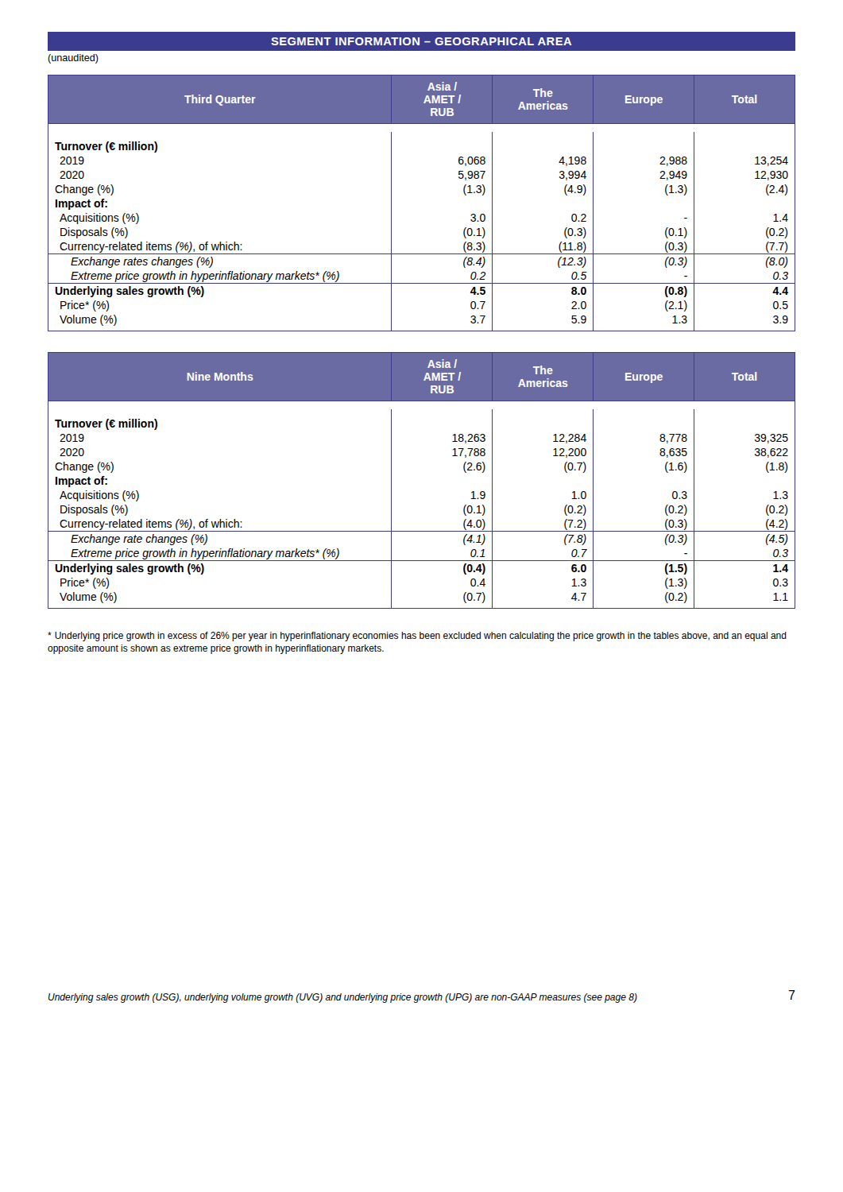SEGMENT INFORMATION – GEOGRAPHICAL AREA
(unaudited)
| Third Quarter | Asia / AMET / RUB | The Americas | Europe | Total |
| --- | --- | --- | --- | --- |
| Turnover (€ million) | | | | |
| 2019 | 6,068 | 4,198 | 2,988 | 13,254 |
| 2020 | 5,987 | 3,994 | 2,949 | 12,930 |
| Change (%) | (1.3) | (4.9) | (1.3) | (2.4) |
| Impact of: | | | | |
| Acquisitions (%) | 3.0 | 0.2 | - | 1.4 |
| Disposals (%) | (0.1) | (0.3) | (0.1) | (0.2) |
| Currency-related items (%) , of which: | (8.3) | (11.8) | (0.3) | (7.7) |
| Exchange rates changes (%) | (8.4) | (12.3) | (0.3) | (8.0) |
| Extreme price growth in hyperinflationary markets* (%) | 0.2 | 0.5 | - | 0.3 |
| Underlying sales growth (%) | 4.5 | 8.0 | (0.8) | 4.4 |
| Price* (%) | 0.7 | 2.0 | (2.1) | 0.5 |
| Volume (%) | 3.7 | 5.9 | 1.3 | 3.9 |
| Nine Months | Asia / AMET / RUB | The Americas | Europe | Total |
| --- | --- | --- | --- | --- |
| Turnover (€ million) | | | | |
| 2019 | 18,263 | 12,284 | 8,778 | 39,325 |
| 2020 | 17,788 | 12,200 | 8,635 | 38,622 |
| Change (%) | (2.6) | (0.7) | (1.6) | (1.8) |
| Impact of: | | | | |
| Acquisitions (%) | 1.9 | 1.0 | 0.3 | 1.3 |
| Disposals (%) | (0.1) | (0.2) | (0.2) | (0.2) |
| Currency-related items (%) , of which: | (4.0) | (7.2) | (0.3) | (4.2) |
| Exchange rate changes (%) | (4.1) | (7.8) | (0.3) | (4.5) |
| Extreme price growth in hyperinflationary markets* (%) | 0.1 | 0.7 | - | 0.3 |
| Underlying sales growth (%) | (0.4) | 6.0 | (1.5) | 1.4 |
| Price* (%) | 0.4 | 1.3 | (1.3) | 0.3 |
| Volume (%) | (0.7) | 4.7 | (0.2) | 1.1 |
*Underlying price growth in excess of 26% per year in hyperinflationary economies has been excluded when calculating the price growth in the tables above, and an equal and opposite amount is shown as extreme price growth in hyperinflationary markets.
Underlying sales growth (USG), underlying volume growth (UVG) and underlying price growth (UPG) are non-GAAP measures (see page 8)
7